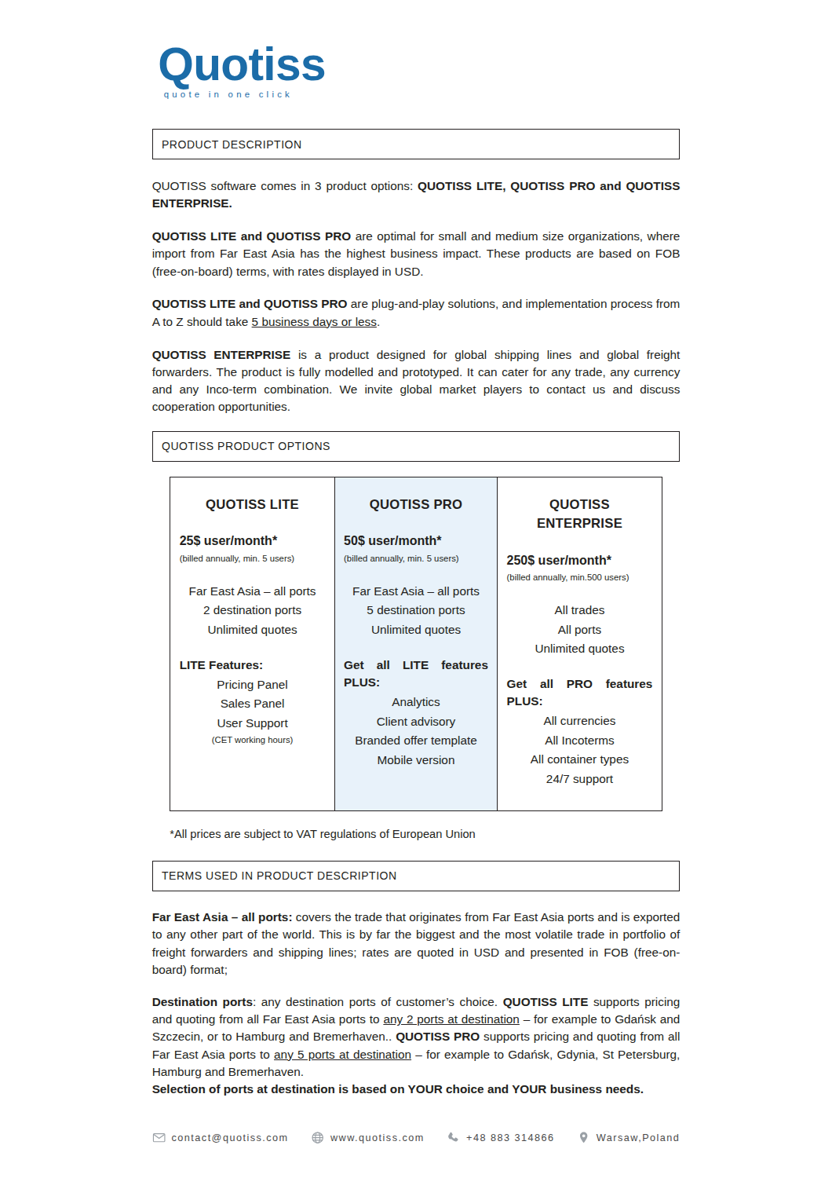Quotiss
quote in one click
PRODUCT DESCRIPTION
QUOTISS software comes in 3 product options: QUOTISS LITE, QUOTISS PRO and QUOTISS ENTERPRISE.
QUOTISS LITE and QUOTISS PRO are optimal for small and medium size organizations, where import from Far East Asia has the highest business impact. These products are based on FOB (free-on-board) terms, with rates displayed in USD.
QUOTISS LITE and QUOTISS PRO are plug-and-play solutions, and implementation process from A to Z should take 5 business days or less.
QUOTISS ENTERPRISE is a product designed for global shipping lines and global freight forwarders. The product is fully modelled and prototyped. It can cater for any trade, any currency and any Inco-term combination. We invite global market players to contact us and discuss cooperation opportunities.
QUOTISS PRODUCT OPTIONS
QUOTISS LITE
25$ user/month*
(billed annually, min. 5 users)
Far East Asia – all ports
2 destination ports
Unlimited quotes
LITE Features:
Pricing Panel
Sales Panel
User Support
(CET working hours)
QUOTISS PRO
50$ user/month*
(billed annually, min. 5 users)
Far East Asia – all ports
5 destination ports
Unlimited quotes
Get all LITE features PLUS:
Analytics
Client advisory
Branded offer template
Mobile version
QUOTISS ENTERPRISE
250$ user/month*
(billed annually, min.500 users)
All trades
All ports
Unlimited quotes
Get all PRO features PLUS:
All currencies
All Incoterms
All container types
24/7 support
*All prices are subject to VAT regulations of European Union
TERMS USED IN PRODUCT DESCRIPTION
Far East Asia – all ports: covers the trade that originates from Far East Asia ports and is exported to any other part of the world. This is by far the biggest and the most volatile trade in portfolio of freight forwarders and shipping lines; rates are quoted in USD and presented in FOB (free-on-board) format;
Destination ports: any destination ports of customer’s choice. QUOTISS LITE supports pricing and quoting from all Far East Asia ports to any 2 ports at destination – for example to Gdańsk and Szczecin, or to Hamburg and Bremerhaven.. QUOTISS PRO supports pricing and quoting from all Far East Asia ports to any 5 ports at destination – for example to Gdańsk, Gdynia, St Petersburg, Hamburg and Bremerhaven.
Selection of ports at destination is based on YOUR choice and YOUR business needs.
contact@quotiss.com
www.quotiss.com
+48 883 314866
Warsaw,Poland